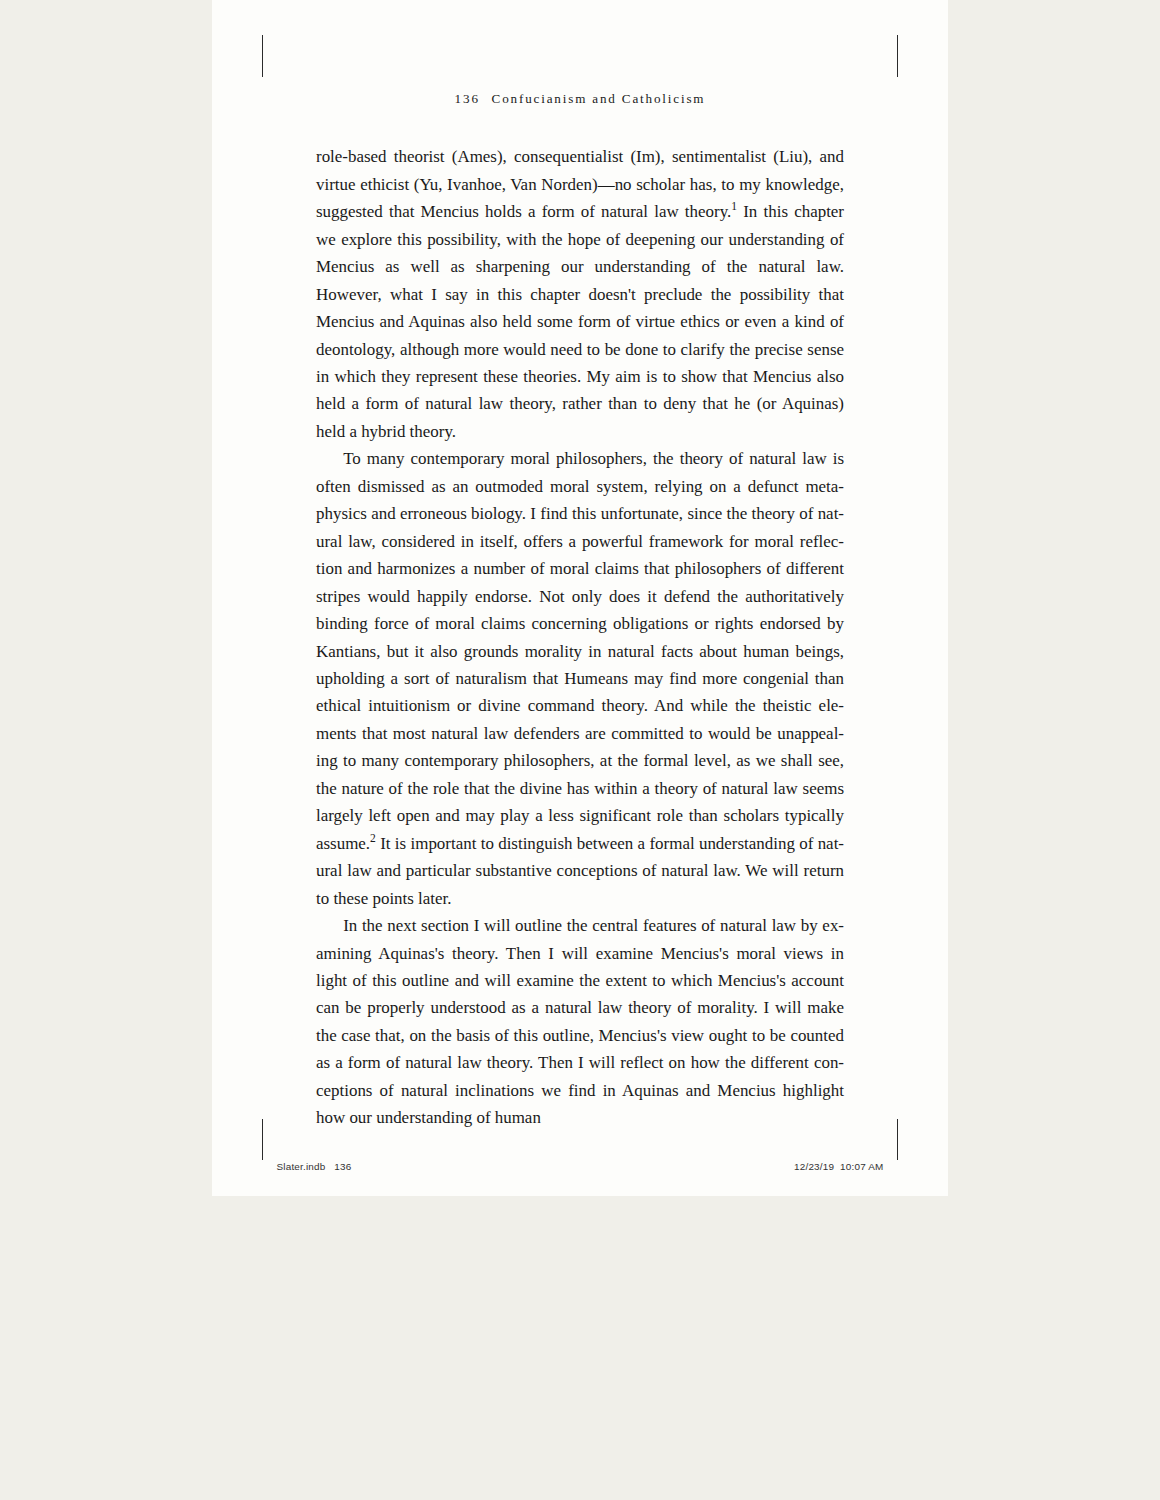136 Confucianism and Catholicism
role-based theorist (Ames), consequentialist (Im), sentimentalist (Liu), and virtue ethicist (Yu, Ivanhoe, Van Norden)—no scholar has, to my knowledge, suggested that Mencius holds a form of natural law theory.1 In this chapter we explore this possibility, with the hope of deepening our understanding of Mencius as well as sharpening our understanding of the natural law. However, what I say in this chapter doesn't preclude the possibility that Mencius and Aquinas also held some form of virtue ethics or even a kind of deontology, although more would need to be done to clarify the precise sense in which they represent these theories. My aim is to show that Mencius also held a form of natural law theory, rather than to deny that he (or Aquinas) held a hybrid theory.
To many contemporary moral philosophers, the theory of natural law is often dismissed as an outmoded moral system, relying on a defunct metaphysics and erroneous biology. I find this unfortunate, since the theory of natural law, considered in itself, offers a powerful framework for moral reflection and harmonizes a number of moral claims that philosophers of different stripes would happily endorse. Not only does it defend the authoritatively binding force of moral claims concerning obligations or rights endorsed by Kantians, but it also grounds morality in natural facts about human beings, upholding a sort of naturalism that Humeans may find more congenial than ethical intuitionism or divine command theory. And while the theistic elements that most natural law defenders are committed to would be unappealing to many contemporary philosophers, at the formal level, as we shall see, the nature of the role that the divine has within a theory of natural law seems largely left open and may play a less significant role than scholars typically assume.2 It is important to distinguish between a formal understanding of natural law and particular substantive conceptions of natural law. We will return to these points later.
In the next section I will outline the central features of natural law by examining Aquinas's theory. Then I will examine Mencius's moral views in light of this outline and will examine the extent to which Mencius's account can be properly understood as a natural law theory of morality. I will make the case that, on the basis of this outline, Mencius's view ought to be counted as a form of natural law theory. Then I will reflect on how the different conceptions of natural inclinations we find in Aquinas and Mencius highlight how our understanding of human
Slater.indb 136 12/23/19 10:07 AM